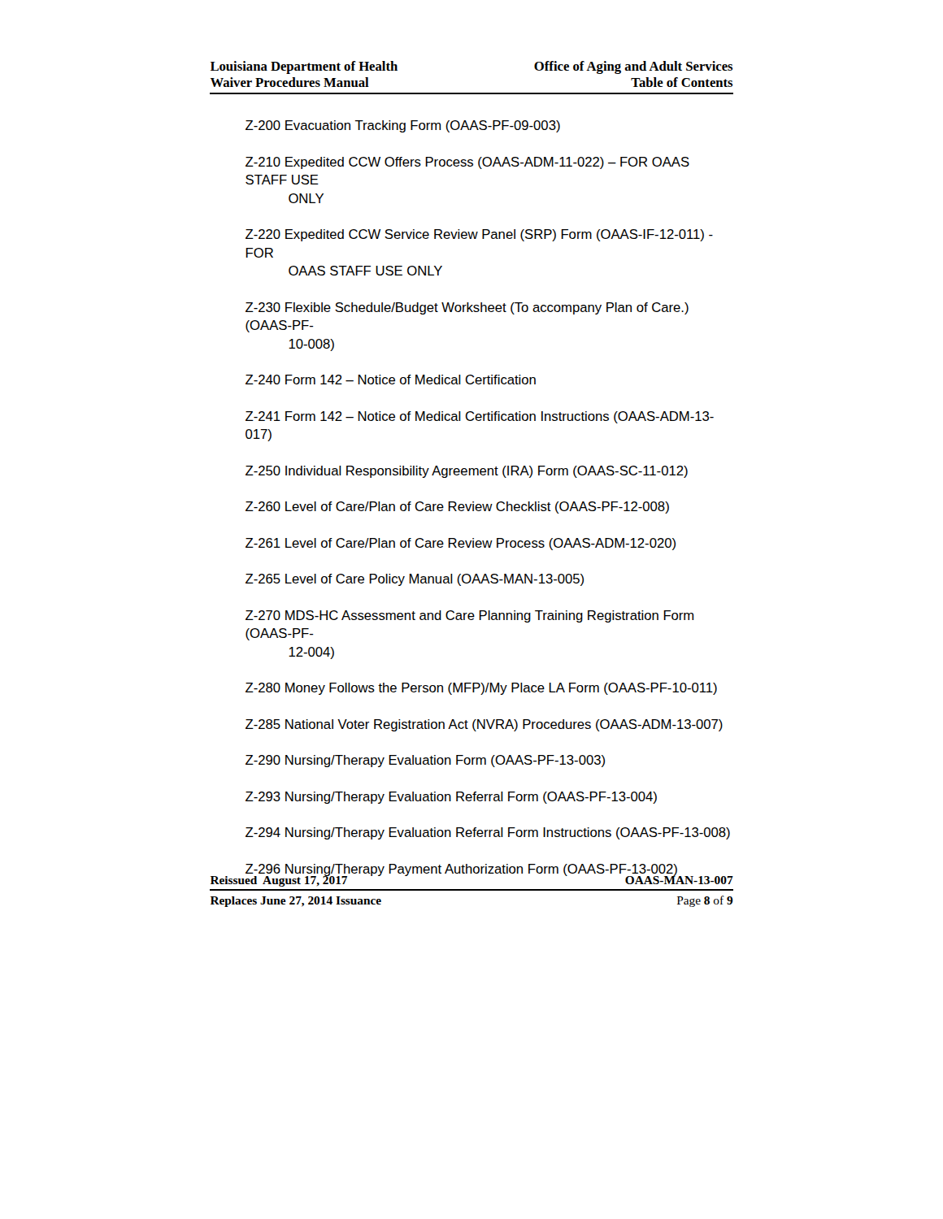Louisiana Department of Health Office of Aging and Adult Services
Waiver Procedures Manual Table of Contents
Z-200 Evacuation Tracking Form (OAAS-PF-09-003)
Z-210 Expedited CCW Offers Process (OAAS-ADM-11-022) – FOR OAAS STAFF USEONLY
Z-220 Expedited CCW Service Review Panel (SRP) Form (OAAS-IF-12-011) - FOROAAS STAFF USE ONLY
Z-230 Flexible Schedule/Budget Worksheet (To accompany Plan of Care.) (OAAS-PF-10-008)
Z-240 Form 142 – Notice of Medical Certification
Z-241 Form 142 – Notice of Medical Certification Instructions (OAAS-ADM-13-017)
Z-250 Individual Responsibility Agreement (IRA) Form (OAAS-SC-11-012)
Z-260 Level of Care/Plan of Care Review Checklist (OAAS-PF-12-008)
Z-261 Level of Care/Plan of Care Review Process (OAAS-ADM-12-020)
Z-265 Level of Care Policy Manual (OAAS-MAN-13-005)
Z-270 MDS-HC Assessment and Care Planning Training Registration Form (OAAS-PF-12-004)
Z-280 Money Follows the Person (MFP)/My Place LA Form (OAAS-PF-10-011)
Z-285 National Voter Registration Act (NVRA) Procedures (OAAS-ADM-13-007)
Z-290 Nursing/Therapy Evaluation Form (OAAS-PF-13-003)
Z-293 Nursing/Therapy Evaluation Referral Form (OAAS-PF-13-004)
Z-294 Nursing/Therapy Evaluation Referral Form Instructions (OAAS-PF-13-008)
Z-296 Nursing/Therapy Payment Authorization Form (OAAS-PF-13-002)
Reissued August 17, 2017 OAAS-MAN-13-007
Replaces June 27, 2014 Issuance Page 8 of 9